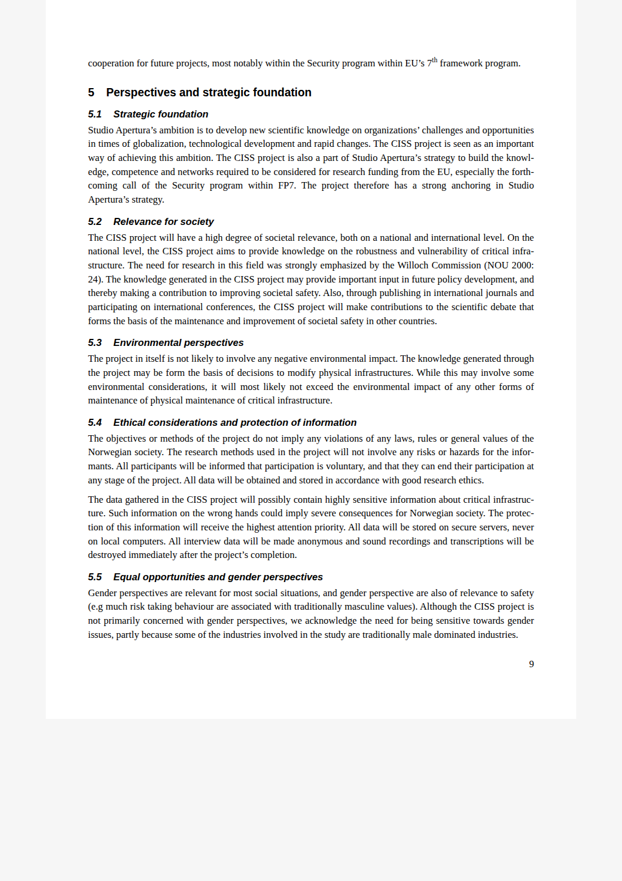cooperation for future projects, most notably within the Security program within EU’s 7th framework program.
5 Perspectives and strategic foundation
5.1 Strategic foundation
Studio Apertura’s ambition is to develop new scientific knowledge on organizations’ challenges and opportunities in times of globalization, technological development and rapid changes. The CISS project is seen as an important way of achieving this ambition. The CISS project is also a part of Studio Apertura’s strategy to build the knowledge, competence and networks required to be considered for research funding from the EU, especially the forthcoming call of the Security program within FP7. The project therefore has a strong anchoring in Studio Apertura’s strategy.
5.2 Relevance for society
The CISS project will have a high degree of societal relevance, both on a national and international level. On the national level, the CISS project aims to provide knowledge on the robustness and vulnerability of critical infrastructure. The need for research in this field was strongly emphasized by the Willoch Commission (NOU 2000: 24). The knowledge generated in the CISS project may provide important input in future policy development, and thereby making a contribution to improving societal safety. Also, through publishing in international journals and participating on international conferences, the CISS project will make contributions to the scientific debate that forms the basis of the maintenance and improvement of societal safety in other countries.
5.3 Environmental perspectives
The project in itself is not likely to involve any negative environmental impact. The knowledge generated through the project may be form the basis of decisions to modify physical infrastructures. While this may involve some environmental considerations, it will most likely not exceed the environmental impact of any other forms of maintenance of physical maintenance of critical infrastructure.
5.4 Ethical considerations and protection of information
The objectives or methods of the project do not imply any violations of any laws, rules or general values of the Norwegian society. The research methods used in the project will not involve any risks or hazards for the informants. All participants will be informed that participation is voluntary, and that they can end their participation at any stage of the project. All data will be obtained and stored in accordance with good research ethics.
The data gathered in the CISS project will possibly contain highly sensitive information about critical infrastructure. Such information on the wrong hands could imply severe consequences for Norwegian society. The protection of this information will receive the highest attention priority. All data will be stored on secure servers, never on local computers. All interview data will be made anonymous and sound recordings and transcriptions will be destroyed immediately after the project’s completion.
5.5 Equal opportunities and gender perspectives
Gender perspectives are relevant for most social situations, and gender perspective are also of relevance to safety (e.g much risk taking behaviour are associated with traditionally masculine values). Although the CISS project is not primarily concerned with gender perspectives, we acknowledge the need for being sensitive towards gender issues, partly because some of the industries involved in the study are traditionally male dominated industries.
9